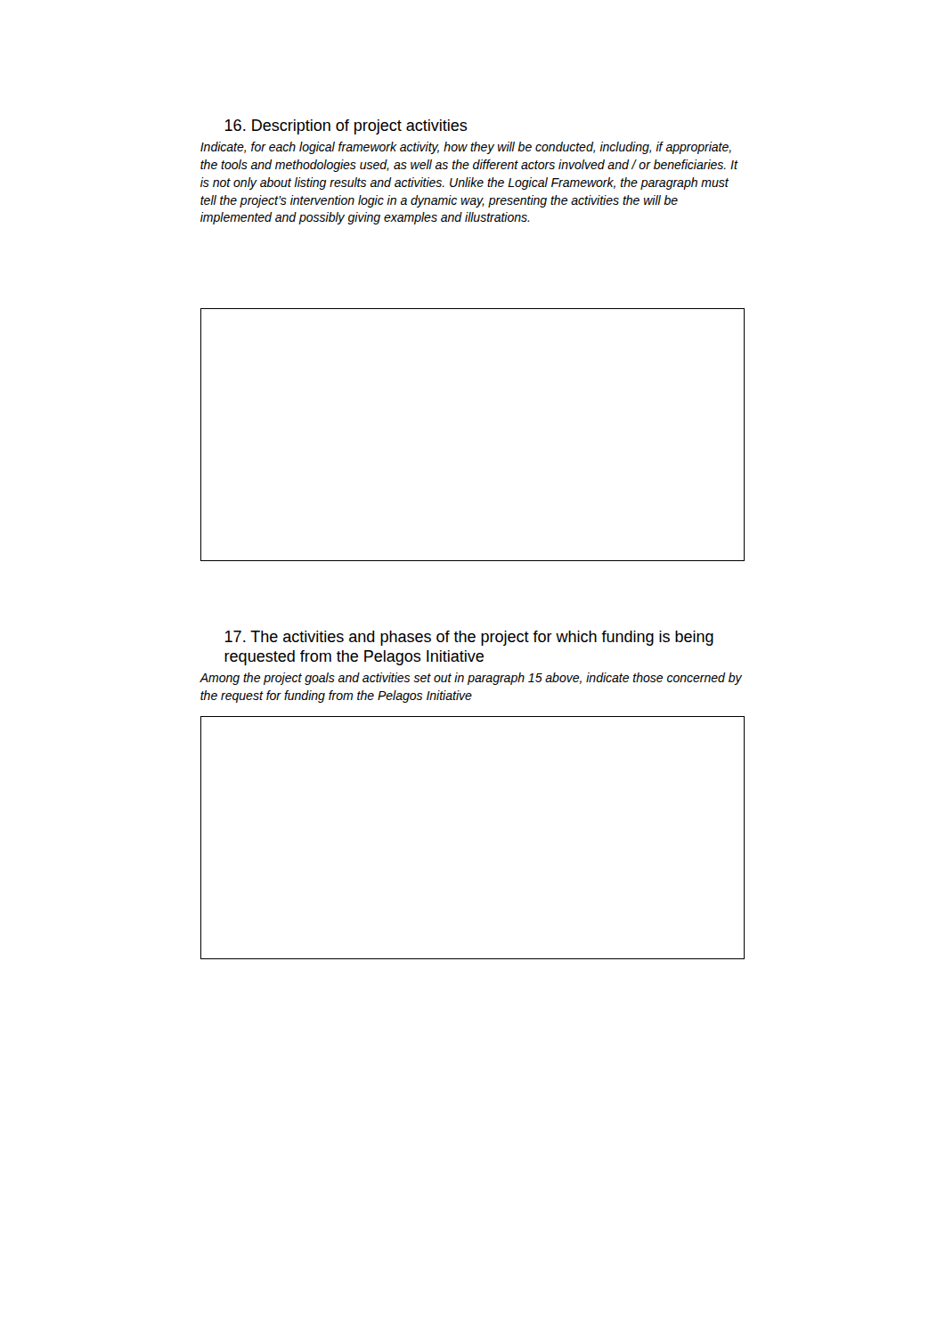16. Description of project activities
Indicate, for each logical framework activity, how they will be conducted, including, if appropriate, the tools and methodologies used, as well as the different actors involved and / or beneficiaries. It is not only about listing results and activities. Unlike the Logical Framework, the paragraph must tell the project’s intervention logic in a dynamic way, presenting the activities the will be implemented and possibly giving examples and illustrations.
17. The activities and phases of the project for which funding is being requested from the Pelagos Initiative
Among the project goals and activities set out in paragraph 15 above, indicate those concerned by the request for funding from the Pelagos Initiative